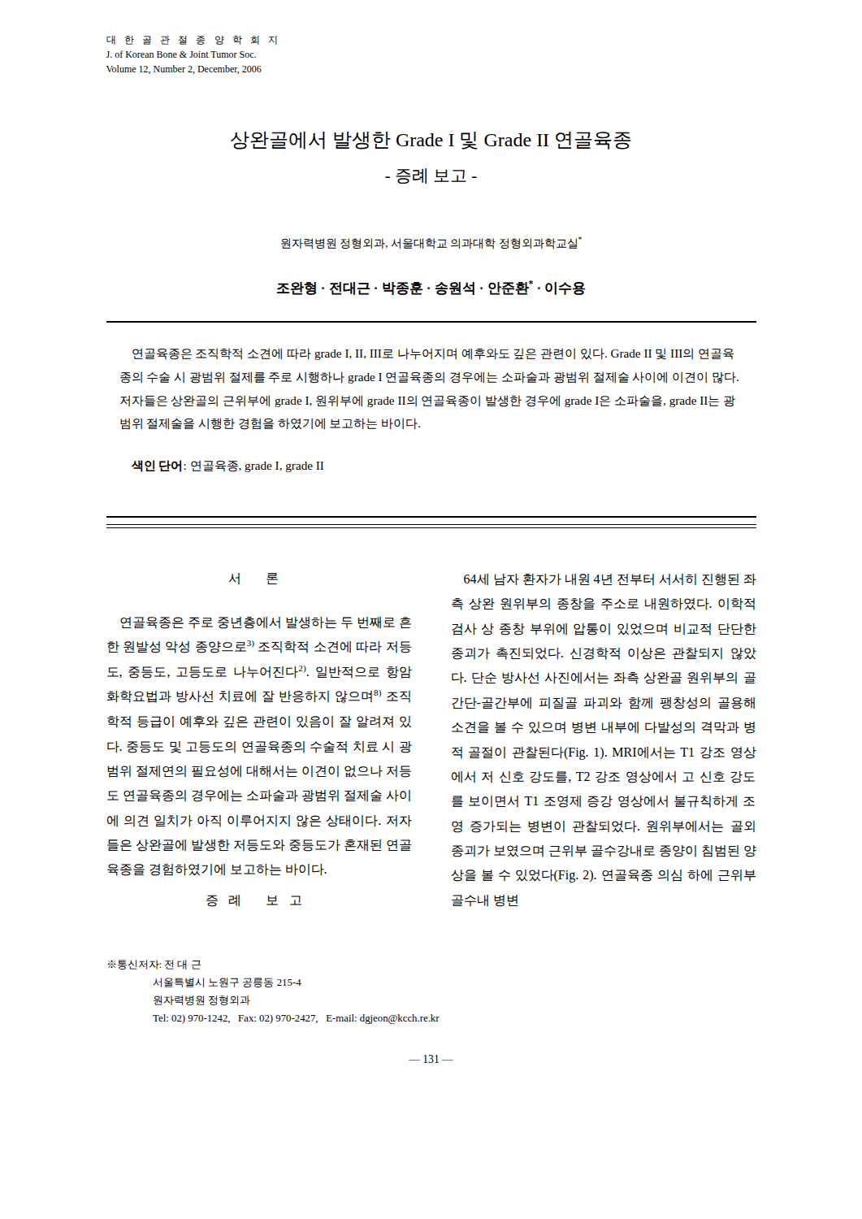대 한 골 관 절 종 양 학 회 지
J. of Korean Bone & Joint Tumor Soc.
Volume 12, Number 2, December, 2006
상완골에서 발생한 Grade I 및 Grade II 연골육종
- 증례 보고 -
원자력병원 정형외과, 서울대학교 의과대학 정형외과학교실*
조완형 · 전대근 · 박종훈 · 송원석 · 안준환* · 이수용
연골육종은 조직학적 소견에 따라 grade I, II, III로 나누어지며 예후와도 깊은 관련이 있다. Grade II 및 III의 연골육종의 수술 시 광범위 절제를 주로 시행하나 grade I 연골육종의 경우에는 소파술과 광범위 절제술 사이에 이견이 많다. 저자들은 상완골의 근위부에 grade I, 원위부에 grade II의 연골육종이 발생한 경우에 grade I은 소파술을, grade II는 광범위 절제술을 시행한 경험을 하였기에 보고하는 바이다.
색인 단어: 연골육종, grade I, grade II
서 론
연골육종은 주로 중년층에서 발생하는 두 번째로 흔한 원발성 악성 종양으로3) 조직학적 소견에 따라 저등도, 중등도, 고등도로 나누어진다2). 일반적으로 항암화학요법과 방사선 치료에 잘 반응하지 않으며8) 조직학적 등급이 예후와 깊은 관련이 있음이 잘 알려져 있다. 중등도 및 고등도의 연골육종의 수술적 치료 시 광범위 절제연의 필요성에 대해서는 이견이 없으나 저등도 연골육종의 경우에는 소파술과 광범위 절제술 사이에 의견 일치가 아직 이루어지지 않은 상태이다. 저자들은 상완골에 발생한 저등도와 중등도가 혼재된 연골 육종을 경험하였기에 보고하는 바이다.
증례 보고
64세 남자 환자가 내원 4년 전부터 서서히 진행된 좌측 상완 원위부의 종창을 주소로 내원하였다. 이학적 검사 상 종창 부위에 압통이 있었으며 비교적 단단한 종괴가 촉진되었다. 신경학적 이상은 관찰되지 않았다. 단순 방사선 사진에서는 좌측 상완골 원위부의 골간단-골간부에 피질골 파괴와 함께 팽창성의 골용해 소견을 볼 수 있으며 병변 내부에 다발성의 격막과 병적 골절이 관찰된다(Fig. 1). MRI에서는 T1 강조 영상에서 저 신호 강도를, T2 강조 영상에서 고 신호 강도를 보이면서 T1 조영제 증강 영상에서 불규칙하게 조영 증가되는 병변이 관찰되었다. 원위부에서는 골외 종괴가 보였으며 근위부 골수강내로 종양이 침범된 양상을 볼 수 있었다(Fig. 2). 연골육종 의심 하에 근위부 골수내 병변
※통신저자: 전 대 근
서울특별시 노원구 공릉동 215-4
원자력병원 정형외과
Tel: 02) 970-1242, Fax: 02) 970-2427, E-mail: dgjeon@kcch.re.kr
— 131 —